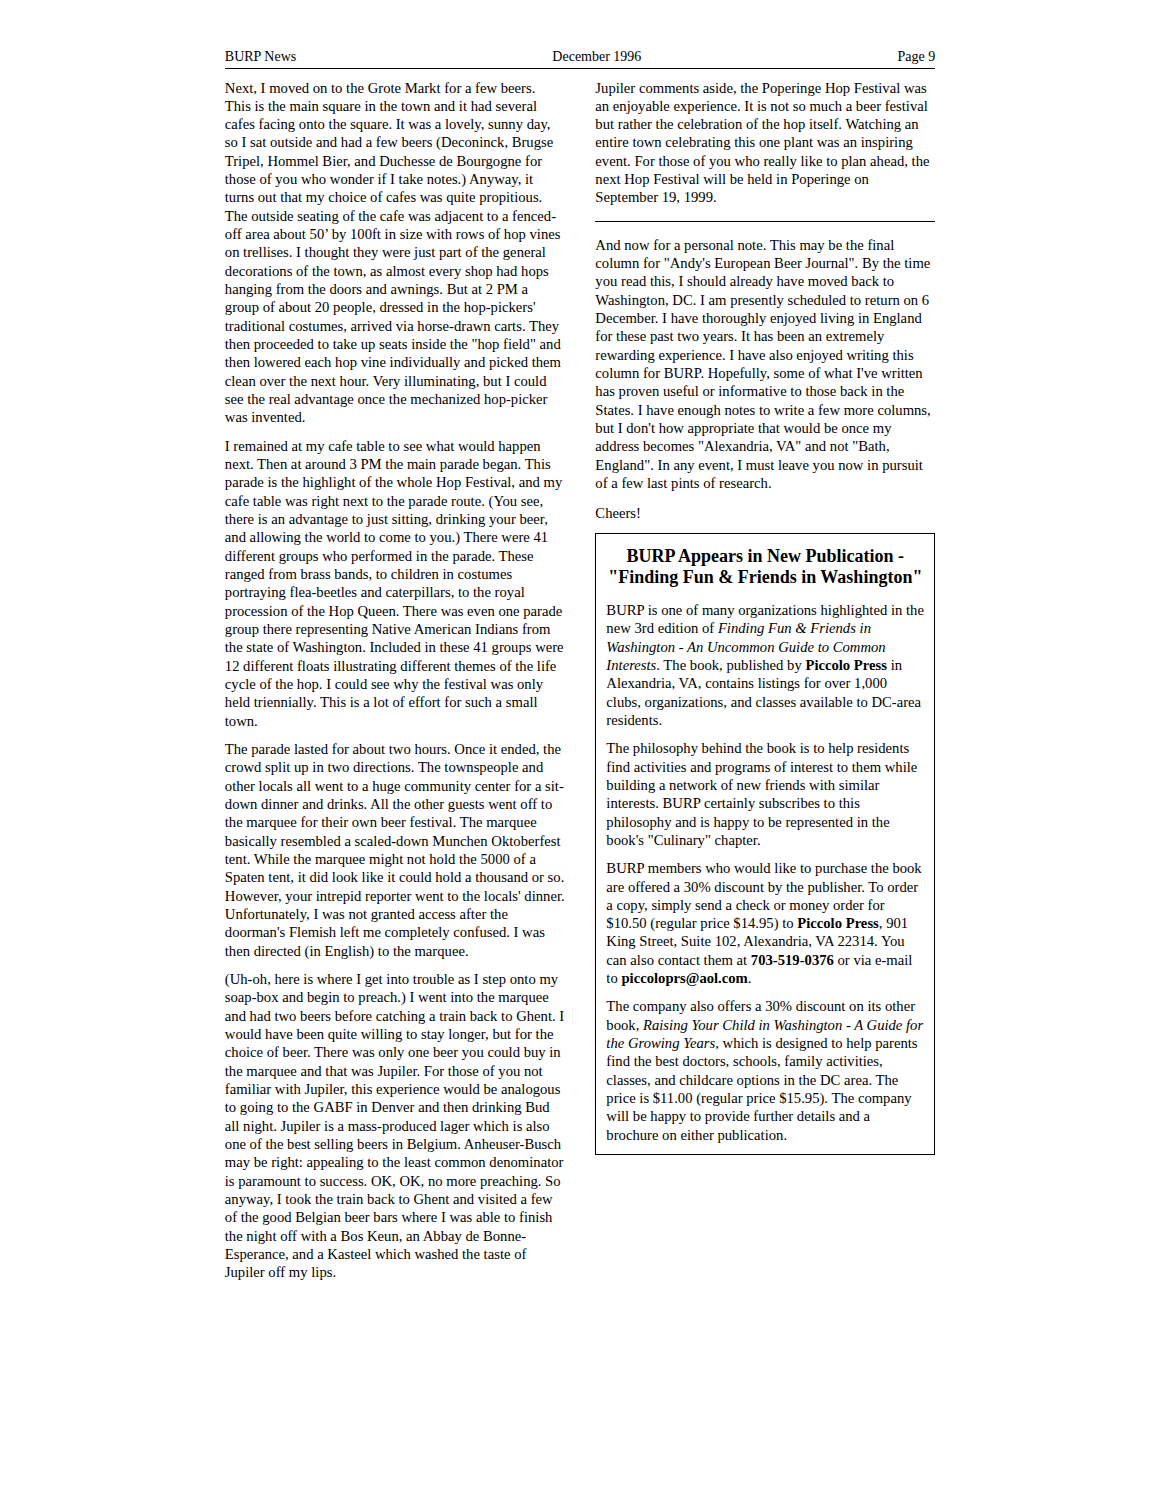BURP News December 1996 Page 9
Next, I moved on to the Grote Markt for a few beers. This is the main square in the town and it had several cafes facing onto the square. It was a lovely, sunny day, so I sat outside and had a few beers (Deconinck, Brugse Tripel, Hommel Bier, and Duchesse de Bourgogne for those of you who wonder if I take notes.) Anyway, it turns out that my choice of cafes was quite propitious. The outside seating of the cafe was adjacent to a fenced-off area about 50’ by 100ft in size with rows of hop vines on trellises. I thought they were just part of the general decorations of the town, as almost every shop had hops hanging from the doors and awnings. But at 2 PM a group of about 20 people, dressed in the hop-pickers' traditional costumes, arrived via horse-drawn carts. They then proceeded to take up seats inside the "hop field" and then lowered each hop vine individually and picked them clean over the next hour. Very illuminating, but I could see the real advantage once the mechanized hop-picker was invented.
I remained at my cafe table to see what would happen next. Then at around 3 PM the main parade began. This parade is the highlight of the whole Hop Festival, and my cafe table was right next to the parade route. (You see, there is an advantage to just sitting, drinking your beer, and allowing the world to come to you.) There were 41 different groups who performed in the parade. These ranged from brass bands, to children in costumes portraying flea-beetles and caterpillars, to the royal procession of the Hop Queen. There was even one parade group there representing Native American Indians from the state of Washington. Included in these 41 groups were 12 different floats illustrating different themes of the life cycle of the hop. I could see why the festival was only held triennially. This is a lot of effort for such a small town.
The parade lasted for about two hours. Once it ended, the crowd split up in two directions. The townspeople and other locals all went to a huge community center for a sit-down dinner and drinks. All the other guests went off to the marquee for their own beer festival. The marquee basically resembled a scaled-down Munchen Oktoberfest tent. While the marquee might not hold the 5000 of a Spaten tent, it did look like it could hold a thousand or so. However, your intrepid reporter went to the locals' dinner. Unfortunately, I was not granted access after the doorman's Flemish left me completely confused. I was then directed (in English) to the marquee.
(Uh-oh, here is where I get into trouble as I step onto my soap-box and begin to preach.) I went into the marquee and had two beers before catching a train back to Ghent. I would have been quite willing to stay longer, but for the choice of beer. There was only one beer you could buy in the marquee and that was Jupiler. For those of you not familiar with Jupiler, this experience would be analogous to going to the GABF in Denver and then drinking Bud all night. Jupiler is a mass-produced lager which is also one of the best selling beers in Belgium. Anheuser-Busch may be right: appealing to the least common denominator is paramount to success. OK, OK, no more preaching. So anyway, I took the train back to Ghent and visited a few of the good Belgian beer bars where I was able to finish the night off with a Bos Keun, an Abbay de Bonne- Esperance, and a Kasteel which washed the taste of Jupiler off my lips.
Jupiler comments aside, the Poperinge Hop Festival was an enjoyable experience. It is not so much a beer festival but rather the celebration of the hop itself. Watching an entire town celebrating this one plant was an inspiring event. For those of you who really like to plan ahead, the next Hop Festival will be held in Poperinge on September 19, 1999.
And now for a personal note. This may be the final column for "Andy's European Beer Journal". By the time you read this, I should already have moved back to Washington, DC. I am presently scheduled to return on 6 December. I have thoroughly enjoyed living in England for these past two years. It has been an extremely rewarding experience. I have also enjoyed writing this column for BURP. Hopefully, some of what I've written has proven useful or informative to those back in the States. I have enough notes to write a few more columns, but I don't how appropriate that would be once my address becomes "Alexandria, VA" and not "Bath, England". In any event, I must leave you now in pursuit of a few last pints of research.
Cheers!
BURP Appears in New Publication -
"Finding Fun & Friends in Washington"
BURP is one of many organizations highlighted in the new 3rd edition of Finding Fun & Friends in Washington - An Uncommon Guide to Common Interests. The book, published by Piccolo Press in Alexandria, VA, contains listings for over 1,000 clubs, organizations, and classes available to DC-area residents.
The philosophy behind the book is to help residents find activities and programs of interest to them while building a network of new friends with similar interests. BURP certainly subscribes to this philosophy and is happy to be represented in the book's "Culinary" chapter.
BURP members who would like to purchase the book are offered a 30% discount by the publisher. To order a copy, simply send a check or money order for $10.50 (regular price $14.95) to Piccolo Press, 901 King Street, Suite 102, Alexandria, VA 22314. You can also contact them at 703-519-0376 or via e-mail to piccoloprs@aol.com.
The company also offers a 30% discount on its other book, Raising Your Child in Washington - A Guide for the Growing Years, which is designed to help parents find the best doctors, schools, family activities, classes, and childcare options in the DC area. The price is $11.00 (regular price $15.95). The company will be happy to provide further details and a brochure on either publication.